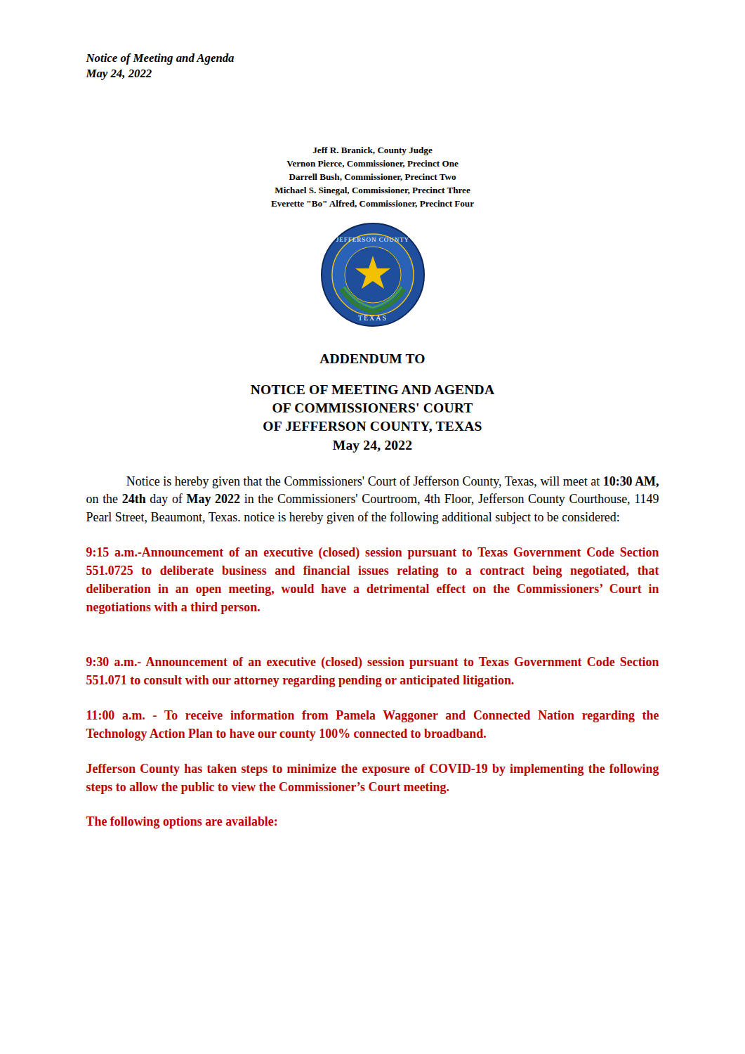Notice of Meeting and Agenda
May 24, 2022
Jeff R. Branick, County Judge
Vernon Pierce, Commissioner, Precinct One
Darrell Bush, Commissioner, Precinct Two
Michael S. Sinegal, Commissioner, Precinct Three
Everette "Bo" Alfred, Commissioner, Precinct Four
JEFFERSON COUNTY TEXAS
ADDENDUM TO
NOTICE OF MEETING AND AGENDA
OF COMMISSIONERS' COURT
OF JEFFERSON COUNTY, TEXAS
May 24, 2022
Notice is hereby given that the Commissioners' Court of Jefferson County, Texas, will meet at 10:30 AM, on the 24th day of May 2022 in the Commissioners' Courtroom, 4th Floor, Jefferson County Courthouse, 1149 Pearl Street, Beaumont, Texas. notice is hereby given of the following additional subject to be considered:
9:15 a.m.-Announcement of an executive (closed) session pursuant to Texas Government Code Section 551.0725 to deliberate business and financial issues relating to a contract being negotiated, that deliberation in an open meeting, would have a detrimental effect on the Commissioners’ Court in negotiations with a third person.
9:30 a.m.- Announcement of an executive (closed) session pursuant to Texas Government Code Section 551.071 to consult with our attorney regarding pending or anticipated litigation.
11:00 a.m. - To receive information from Pamela Waggoner and Connected Nation regarding the Technology Action Plan to have our county 100% connected to broadband.
Jefferson County has taken steps to minimize the exposure of COVID-19 by implementing the following steps to allow the public to view the Commissioner’s Court meeting.
The following options are available: